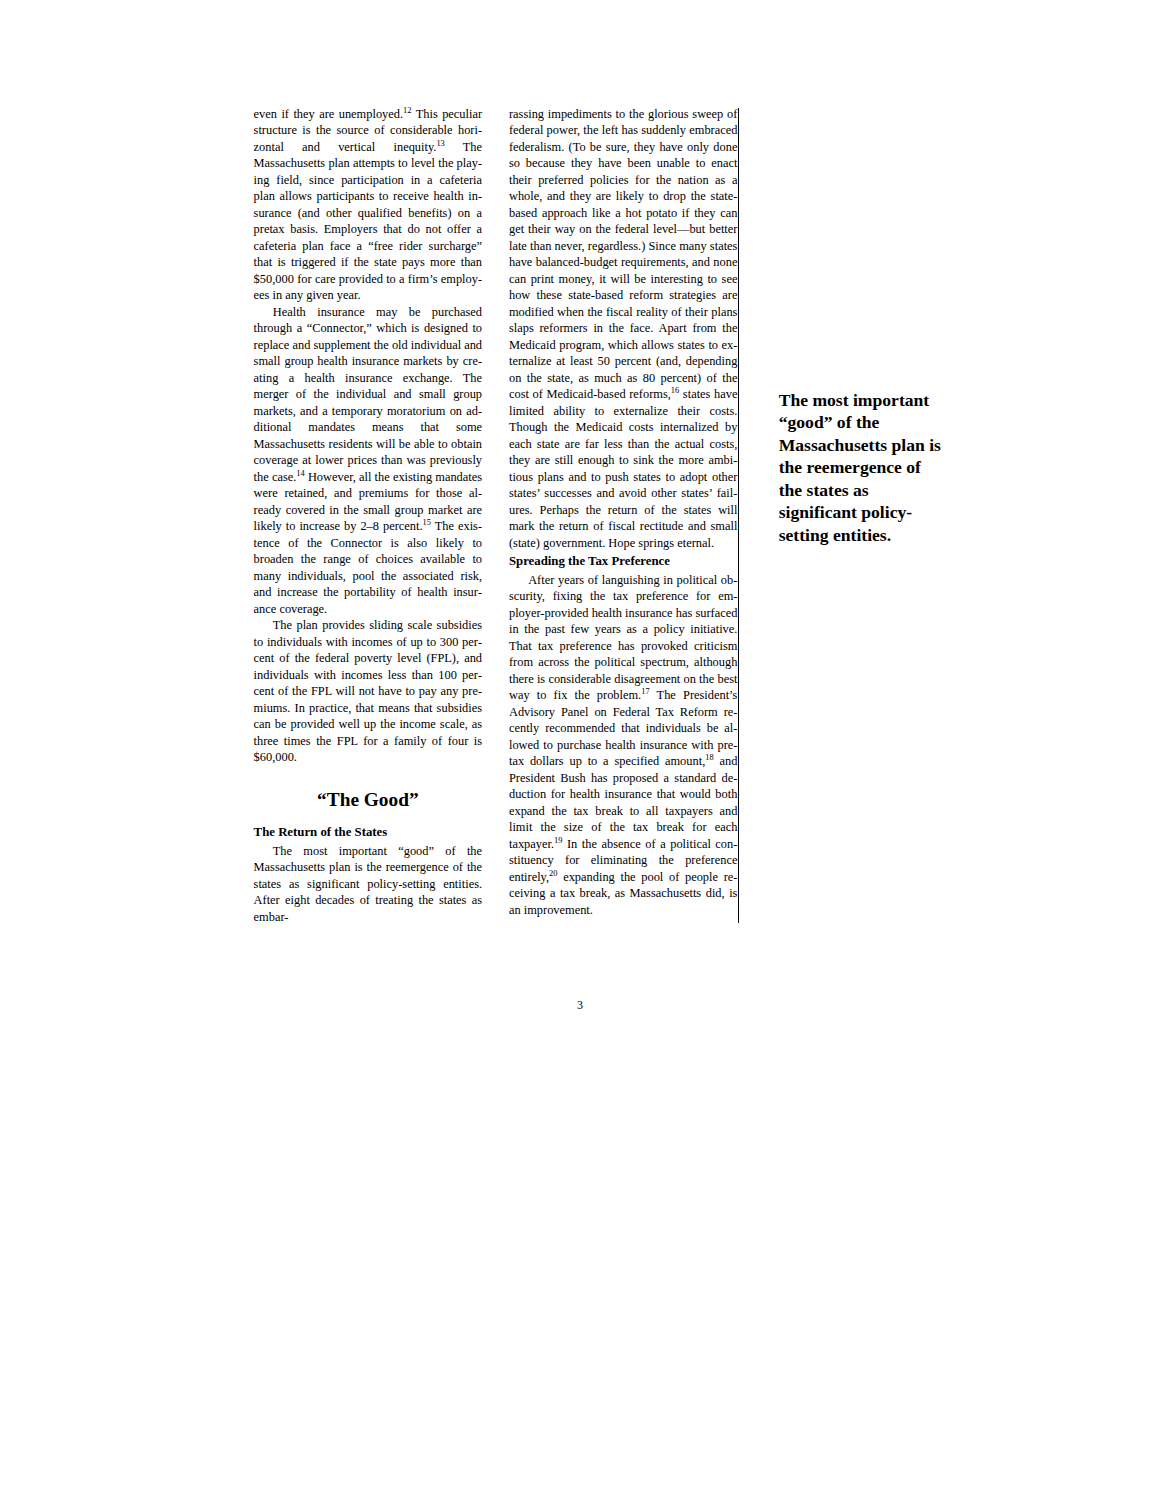even if they are unemployed.12 This peculiar structure is the source of considerable horizontal and vertical inequity.13 The Massachusetts plan attempts to level the playing field, since participation in a cafeteria plan allows participants to receive health insurance (and other qualified benefits) on a pretax basis. Employers that do not offer a cafeteria plan face a “free rider surcharge” that is triggered if the state pays more than $50,000 for care provided to a firm’s employees in any given year.
Health insurance may be purchased through a “Connector,” which is designed to replace and supplement the old individual and small group health insurance markets by creating a health insurance exchange. The merger of the individual and small group markets, and a temporary moratorium on additional mandates means that some Massachusetts residents will be able to obtain coverage at lower prices than was previously the case.14 However, all the existing mandates were retained, and premiums for those already covered in the small group market are likely to increase by 2–8 percent.15 The existence of the Connector is also likely to broaden the range of choices available to many individuals, pool the associated risk, and increase the portability of health insurance coverage.
The plan provides sliding scale subsidies to individuals with incomes of up to 300 percent of the federal poverty level (FPL), and individuals with incomes less than 100 percent of the FPL will not have to pay any premiums. In practice, that means that subsidies can be provided well up the income scale, as three times the FPL for a family of four is $60,000.
“The Good”
The Return of the States
The most important “good” of the Massachusetts plan is the reemergence of the states as significant policy-setting entities. After eight decades of treating the states as embar-
rassing impediments to the glorious sweep of federal power, the left has suddenly embraced federalism. (To be sure, they have only done so because they have been unable to enact their preferred policies for the nation as a whole, and they are likely to drop the state-based approach like a hot potato if they can get their way on the federal level—but better late than never, regardless.) Since many states have balanced-budget requirements, and none can print money, it will be interesting to see how these state-based reform strategies are modified when the fiscal reality of their plans slaps reformers in the face. Apart from the Medicaid program, which allows states to externalize at least 50 percent (and, depending on the state, as much as 80 percent) of the cost of Medicaid-based reforms,16 states have limited ability to externalize their costs. Though the Medicaid costs internalized by each state are far less than the actual costs, they are still enough to sink the more ambitious plans and to push states to adopt other states’ successes and avoid other states’ failures. Perhaps the return of the states will mark the return of fiscal rectitude and small (state) government. Hope springs eternal.
Spreading the Tax Preference
After years of languishing in political obscurity, fixing the tax preference for employer-provided health insurance has surfaced in the past few years as a policy initiative. That tax preference has provoked criticism from across the political spectrum, although there is considerable disagreement on the best way to fix the problem.17 The President’s Advisory Panel on Federal Tax Reform recently recommended that individuals be allowed to purchase health insurance with pre-tax dollars up to a specified amount,18 and President Bush has proposed a standard deduction for health insurance that would both expand the tax break to all taxpayers and limit the size of the tax break for each taxpayer.19 In the absence of a political constituency for eliminating the preference entirely,20 expanding the pool of people receiving a tax break, as Massachusetts did, is an improvement.
The most important “good” of the Massachusetts plan is the reemergence of the states as significant policy-setting entities.
3